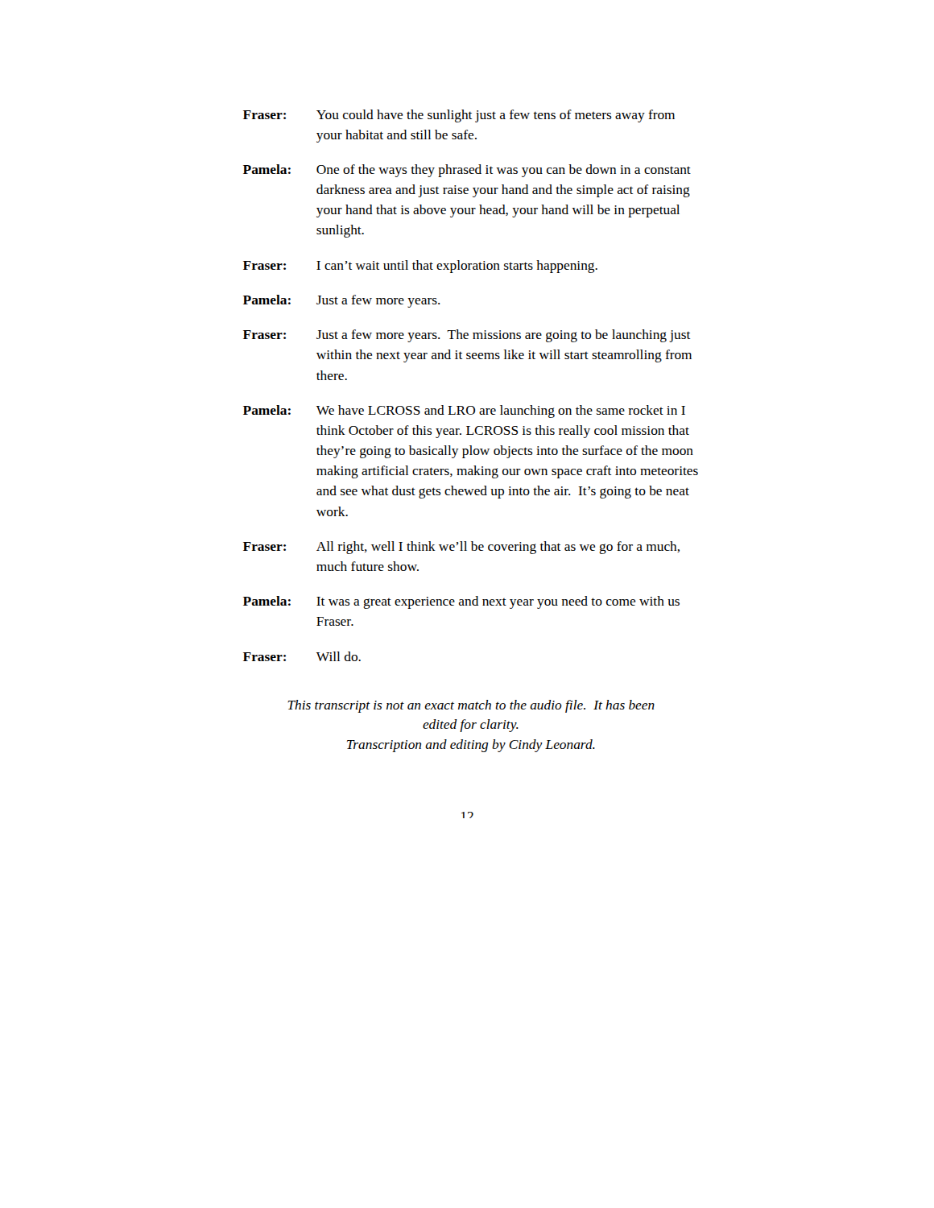Fraser:
You could have the sunlight just a few tens of meters away from your habitat and still be safe.
Pamela:
One of the ways they phrased it was you can be down in a constant darkness area and just raise your hand and the simple act of raising your hand that is above your head, your hand will be in perpetual sunlight.
Fraser:
I can’t wait until that exploration starts happening.
Pamela:
Just a few more years.
Fraser:
Just a few more years. The missions are going to be launching just within the next year and it seems like it will start steamrolling from there.
Pamela:
We have LCROSS and LRO are launching on the same rocket in I think October of this year. LCROSS is this really cool mission that they’re going to basically plow objects into the surface of the moon making artificial craters, making our own space craft into meteorites and see what dust gets chewed up into the air. It’s going to be neat work.
Fraser:
All right, well I think we’ll be covering that as we go for a much, much future show.
Pamela:
It was a great experience and next year you need to come with us Fraser.
Fraser:
Will do.
This transcript is not an exact match to the audio file. It has been edited for clarity.
Transcription and editing by Cindy Leonard.
12